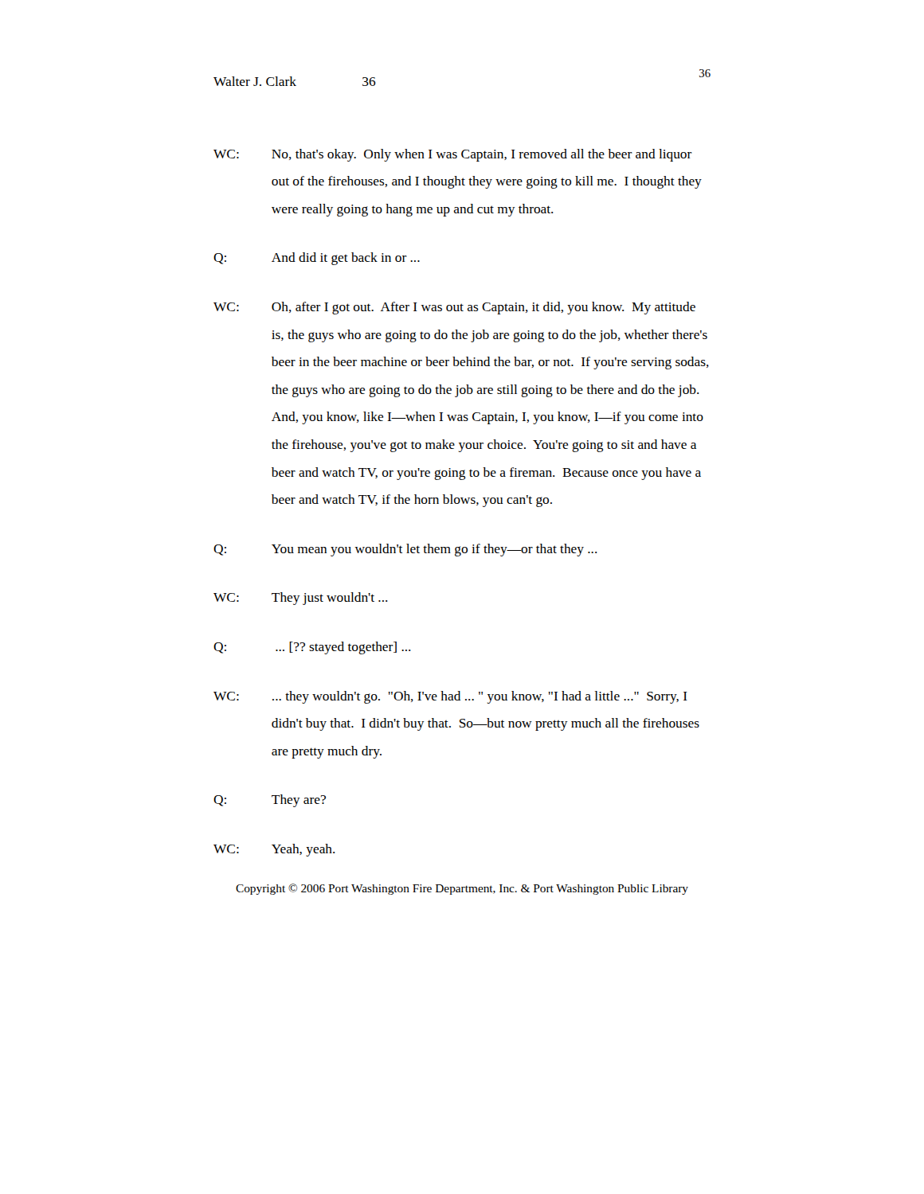Walter J. Clark 36 36
| WC: | No, that's okay. Only when I was Captain, I removed all the beer and liquor out of the firehouses, and I thought they were going to kill me. I thought they were really going to hang me up and cut my throat. |
| Q: | And did it get back in or ... |
| WC: | Oh, after I got out. After I was out as Captain, it did, you know. My attitude is, the guys who are going to do the job are going to do the job, whether there's beer in the beer machine or beer behind the bar, or not. If you're serving sodas, the guys who are going to do the job are still going to be there and do the job. And, you know, like I—when I was Captain, I, you know, I—if you come into the firehouse, you've got to make your choice. You're going to sit and have a beer and watch TV, or you're going to be a fireman. Because once you have a beer and watch TV, if the horn blows, you can't go. |
| Q: | You mean you wouldn't let them go if they—or that they ... |
| WC: | They just wouldn't ... |
| Q: | ... [?? stayed together] ... |
| WC: | ... they wouldn't go. "Oh, I've had ... " you know, "I had a little ..." Sorry, I didn't buy that. I didn't buy that. So—but now pretty much all the firehouses are pretty much dry. |
| Q: | They are? |
| WC: | Yeah, yeah. |
Copyright © 2006 Port Washington Fire Department, Inc. & Port Washington Public Library